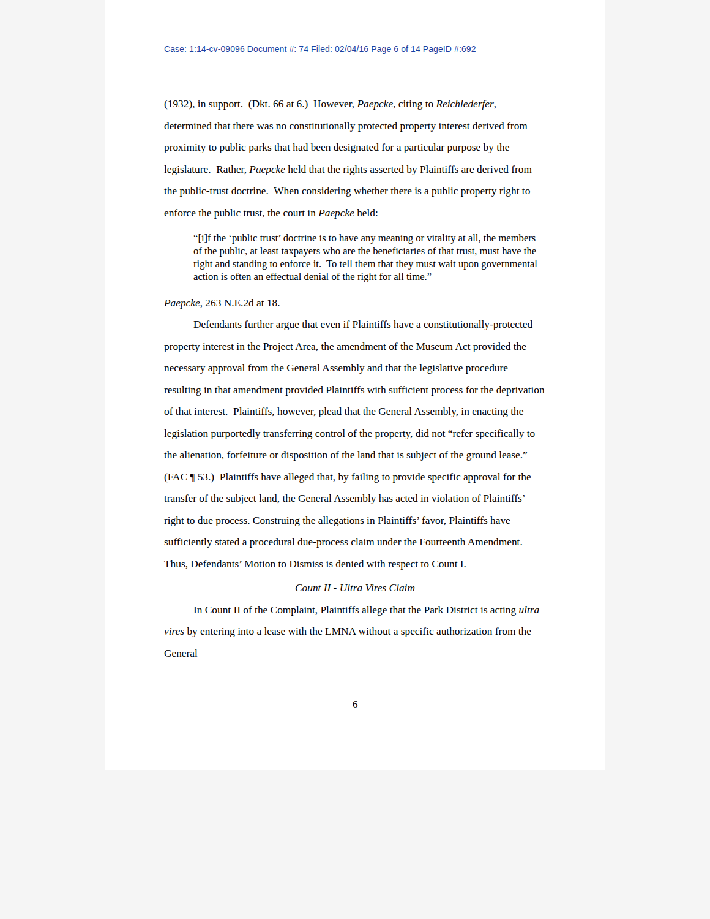Case: 1:14-cv-09096 Document #: 74 Filed: 02/04/16 Page 6 of 14 PageID #:692
(1932), in support. (Dkt. 66 at 6.) However, Paepcke, citing to Reichlederfer, determined that there was no constitutionally protected property interest derived from proximity to public parks that had been designated for a particular purpose by the legislature. Rather, Paepcke held that the rights asserted by Plaintiffs are derived from the public-trust doctrine. When considering whether there is a public property right to enforce the public trust, the court in Paepcke held:
“[i]f the ‘public trust’ doctrine is to have any meaning or vitality at all, the members of the public, at least taxpayers who are the beneficiaries of that trust, must have the right and standing to enforce it. To tell them that they must wait upon governmental action is often an effectual denial of the right for all time.”
Paepcke, 263 N.E.2d at 18.
Defendants further argue that even if Plaintiffs have a constitutionally-protected property interest in the Project Area, the amendment of the Museum Act provided the necessary approval from the General Assembly and that the legislative procedure resulting in that amendment provided Plaintiffs with sufficient process for the deprivation of that interest. Plaintiffs, however, plead that the General Assembly, in enacting the legislation purportedly transferring control of the property, did not “refer specifically to the alienation, forfeiture or disposition of the land that is subject of the ground lease.” (FAC ¶ 53.) Plaintiffs have alleged that, by failing to provide specific approval for the transfer of the subject land, the General Assembly has acted in violation of Plaintiffs’ right to due process. Construing the allegations in Plaintiffs’ favor, Plaintiffs have sufficiently stated a procedural due-process claim under the Fourteenth Amendment. Thus, Defendants’ Motion to Dismiss is denied with respect to Count I.
Count II - Ultra Vires Claim
In Count II of the Complaint, Plaintiffs allege that the Park District is acting ultra vires by entering into a lease with the LMNA without a specific authorization from the General
6